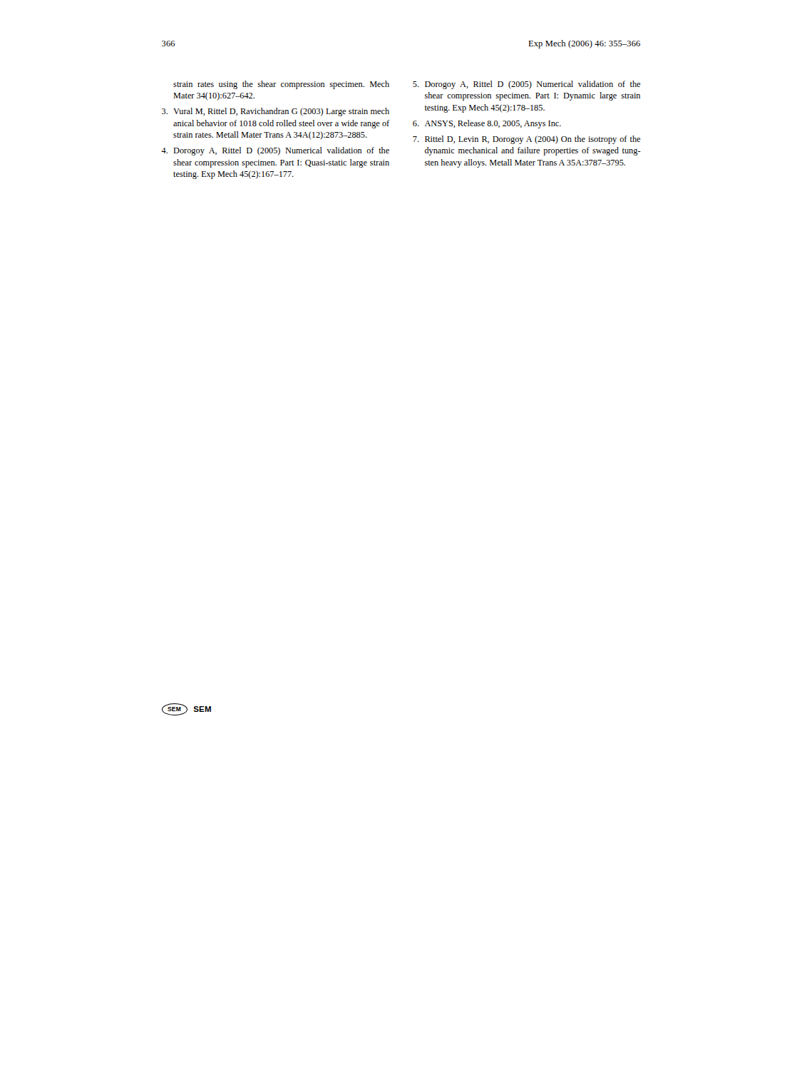366 Exp Mech (2006) 46: 355–366
strain rates using the shear compression specimen. Mech Mater 34(10):627–642.
3. Vural M, Rittel D, Ravichandran G (2003) Large strain mech anical behavior of 1018 cold rolled steel over a wide range of strain rates. Metall Mater Trans A 34A(12):2873–2885.
4. Dorogoy A, Rittel D (2005) Numerical validation of the shear compression specimen. Part I: Quasi-static large strain testing. Exp Mech 45(2):167–177.
5. Dorogoy A, Rittel D (2005) Numerical validation of the shear compression specimen. Part I: Dynamic large strain testing. Exp Mech 45(2):178–185.
6. ANSYS, Release 8.0, 2005, Ansys Inc.
7. Rittel D, Levin R, Dorogoy A (2004) On the isotropy of the dynamic mechanical and failure properties of swaged tungsten heavy alloys. Metall Mater Trans A 35A:3787–3795.
SEM SEM